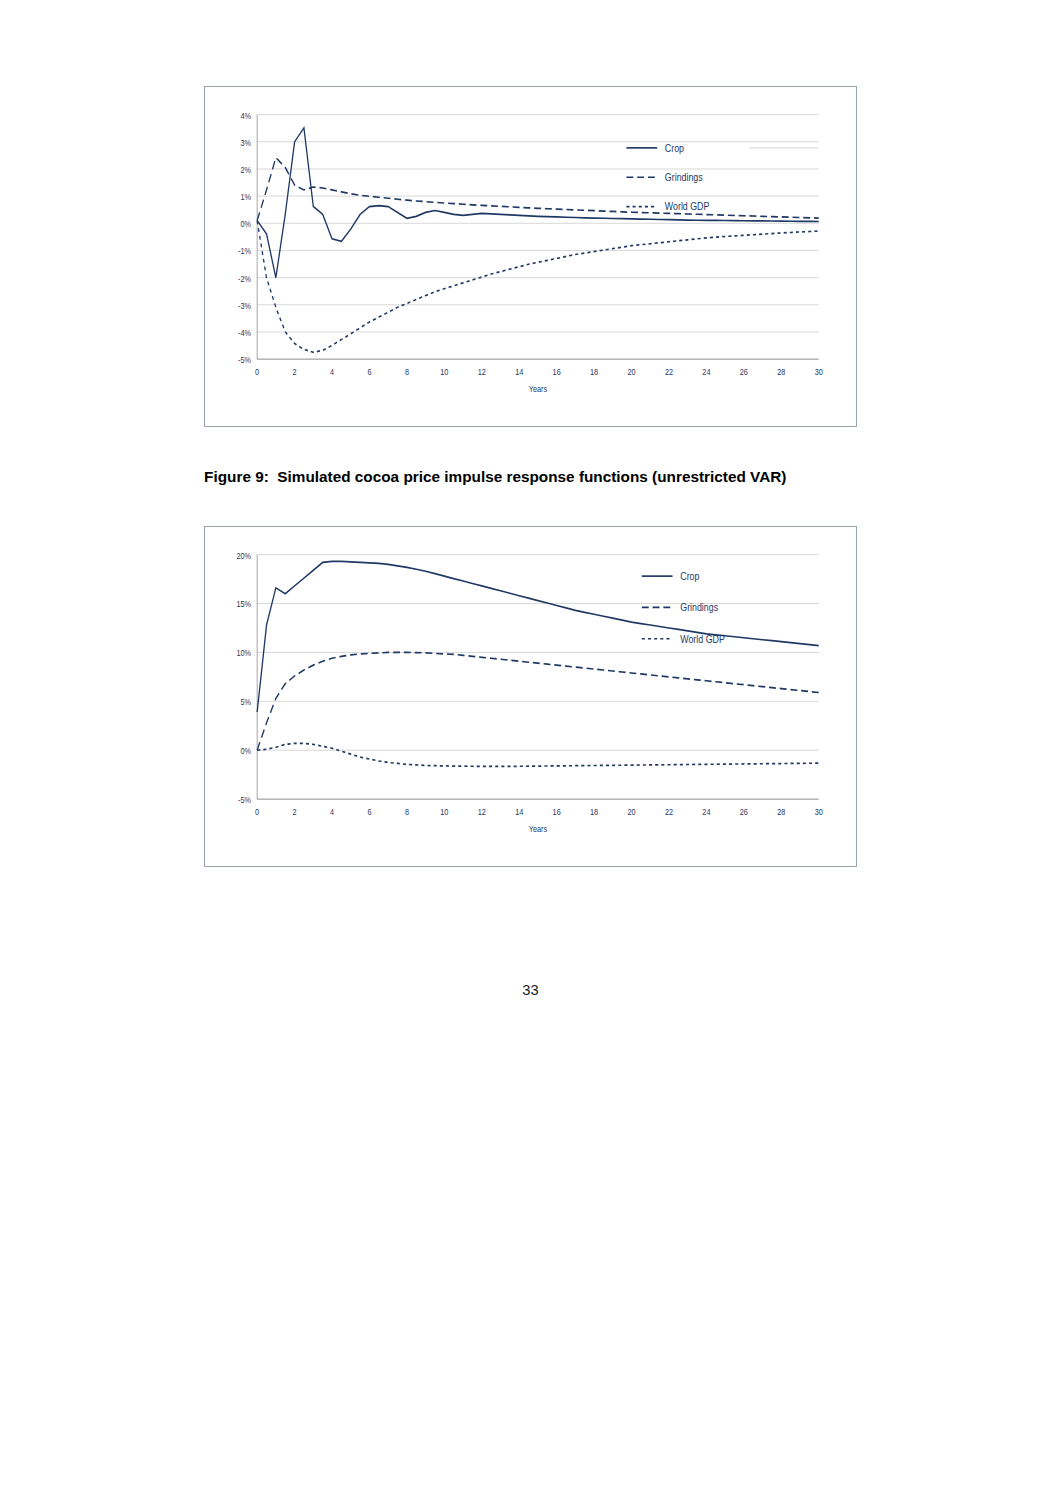4% 3% 2% 1% 0% -1% -2% -3% -4% -5% 0 2 4 6 8 10 12 14 16 18 20 22 24 26 28 30 Years Crop Grindings World GDP
Figure 9: Simulated cocoa price impulse response functions (unrestricted VAR)
20% 15% 10% 5% 0% -5% 0 2 4 6 8 10 12 14 16 18 20 22 24 26 28 30 Years Crop Grindings World GDP
33